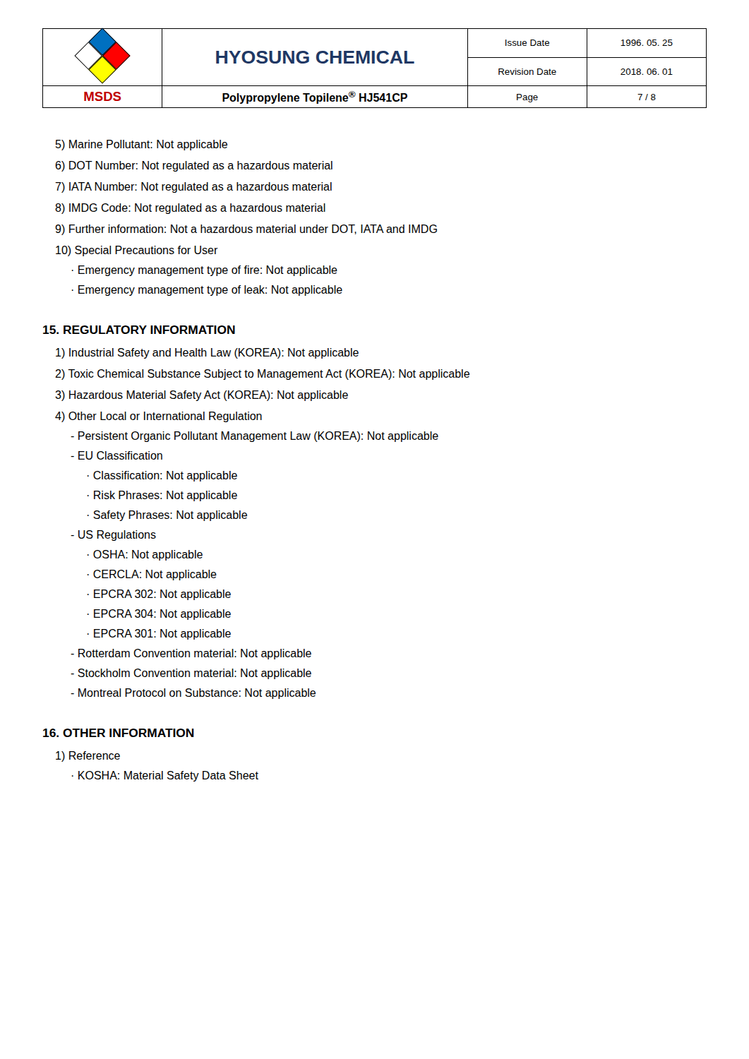| | HYOSUNG CHEMICAL | Issue Date | 1996. 05. 25 |
| Revision Date | 2018. 06. 01 |
| MSDS | Polypropylene Topilene ® HJ541CP | Page | 7 / 8 |
5) Marine Pollutant: Not applicable
6) DOT Number: Not regulated as a hazardous material
7) IATA Number: Not regulated as a hazardous material
8) IMDG Code: Not regulated as a hazardous material
9) Further information: Not a hazardous material under DOT, IATA and IMDG
10) Special Precautions for User
Emergency management type of fire: Not applicable
Emergency management type of leak: Not applicable
15. REGULATORY INFORMATION
1) Industrial Safety and Health Law (KOREA): Not applicable
2) Toxic Chemical Substance Subject to Management Act (KOREA): Not applicable
3) Hazardous Material Safety Act (KOREA): Not applicable
4) Other Local or International Regulation
Persistent Organic Pollutant Management Law (KOREA): Not applicable
EU Classification
Classification: Not applicable
Risk Phrases: Not applicable
Safety Phrases: Not applicable
US Regulations
OSHA: Not applicable
CERCLA: Not applicable
EPCRA 302: Not applicable
EPCRA 304: Not applicable
EPCRA 301: Not applicable
Rotterdam Convention material: Not applicable
Stockholm Convention material: Not applicable
Montreal Protocol on Substance: Not applicable
16. OTHER INFORMATION
1) Reference
KOSHA: Material Safety Data Sheet